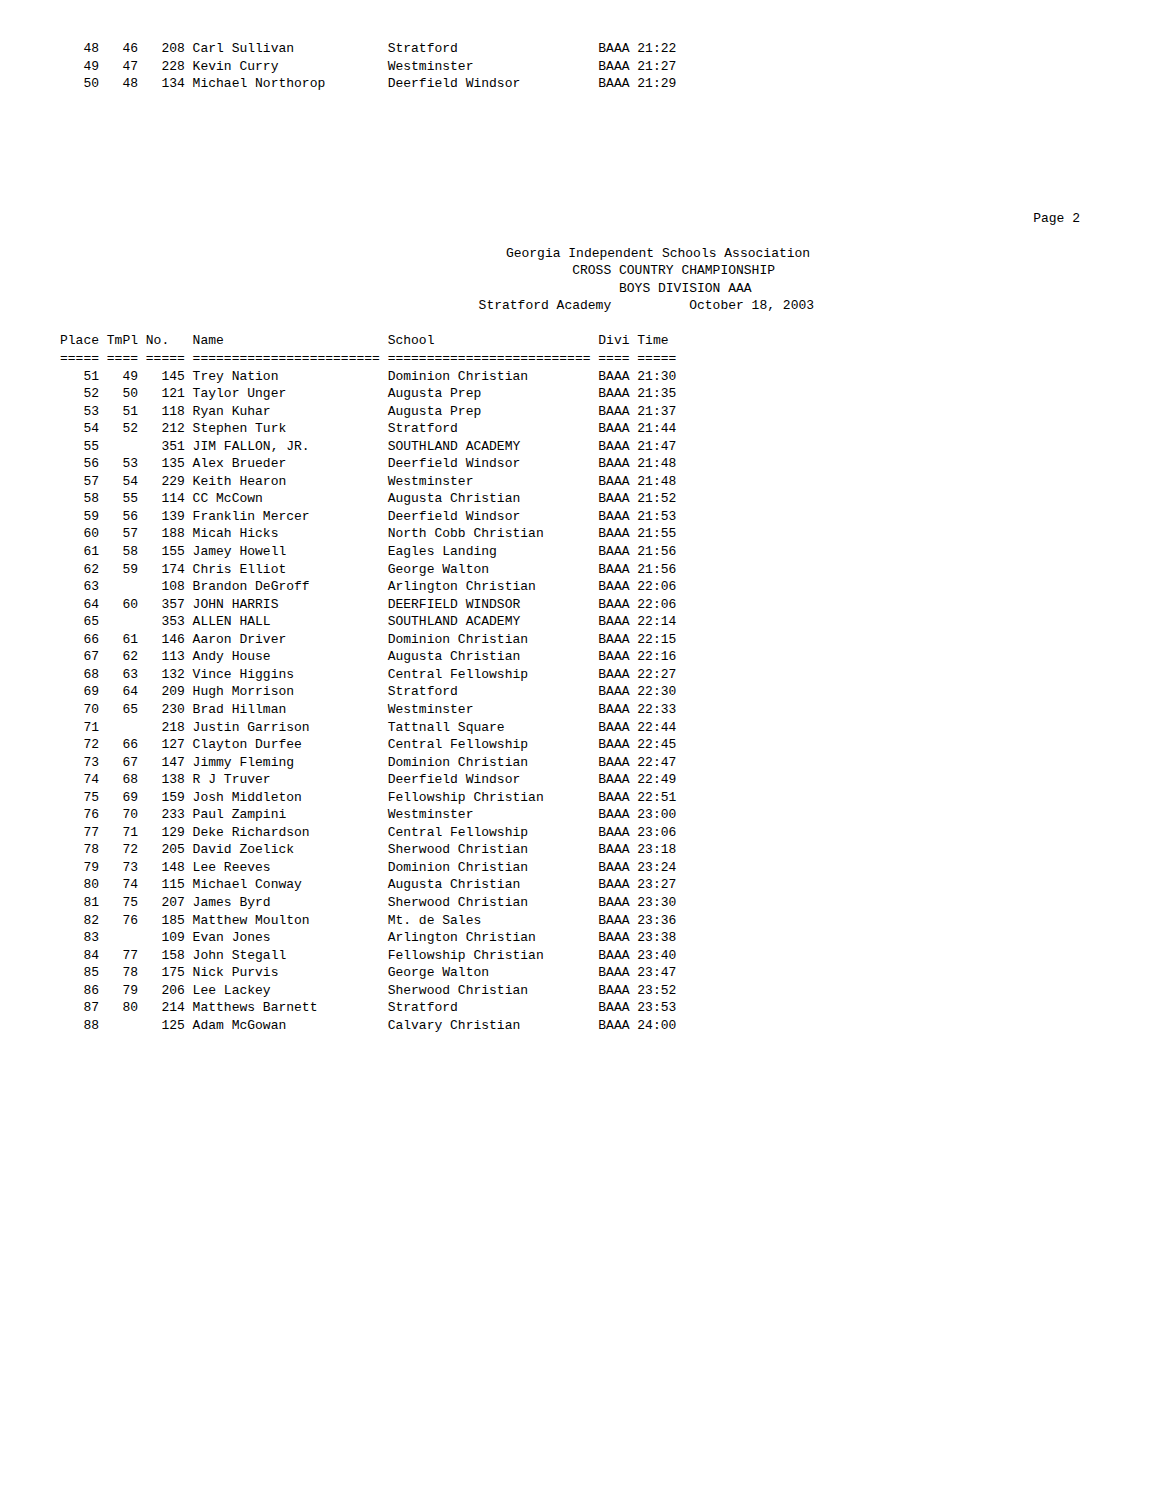48   46   208 Carl Sullivan            Stratford                  BAAA 21:22
   49   47   228 Kevin Curry              Westminster                BAAA 21:27
   50   48   134 Michael Northorop        Deerfield Windsor          BAAA 21:29
                                                                      Page 2
                    Georgia Independent Schools Association
                        CROSS COUNTRY CHAMPIONSHIP
                           BOYS DIVISION AAA
                 Stratford Academy          October 18, 2003
Place TmPl No.   Name                     School                     Divi Time
===== ==== ===== ======================== ========================== ==== =====
   51   49   145 Trey Nation              Dominion Christian         BAAA 21:30
   52   50   121 Taylor Unger             Augusta Prep               BAAA 21:35
   53   51   118 Ryan Kuhar               Augusta Prep               BAAA 21:37
   54   52   212 Stephen Turk             Stratford                  BAAA 21:44
   55        351 JIM FALLON, JR.          SOUTHLAND ACADEMY          BAAA 21:47
   56   53   135 Alex Brueder             Deerfield Windsor          BAAA 21:48
   57   54   229 Keith Hearon             Westminster                BAAA 21:48
   58   55   114 CC McCown                Augusta Christian          BAAA 21:52
   59   56   139 Franklin Mercer          Deerfield Windsor          BAAA 21:53
   60   57   188 Micah Hicks              North Cobb Christian       BAAA 21:55
   61   58   155 Jamey Howell             Eagles Landing             BAAA 21:56
   62   59   174 Chris Elliot             George Walton              BAAA 21:56
   63        108 Brandon DeGroff          Arlington Christian        BAAA 22:06
   64   60   357 JOHN HARRIS              DEERFIELD WINDSOR          BAAA 22:06
   65        353 ALLEN HALL               SOUTHLAND ACADEMY          BAAA 22:14
   66   61   146 Aaron Driver             Dominion Christian         BAAA 22:15
   67   62   113 Andy House               Augusta Christian          BAAA 22:16
   68   63   132 Vince Higgins            Central Fellowship         BAAA 22:27
   69   64   209 Hugh Morrison            Stratford                  BAAA 22:30
   70   65   230 Brad Hillman             Westminster                BAAA 22:33
   71        218 Justin Garrison          Tattnall Square            BAAA 22:44
   72   66   127 Clayton Durfee           Central Fellowship         BAAA 22:45
   73   67   147 Jimmy Fleming            Dominion Christian         BAAA 22:47
   74   68   138 R J Truver               Deerfield Windsor          BAAA 22:49
   75   69   159 Josh Middleton           Fellowship Christian       BAAA 22:51
   76   70   233 Paul Zampini             Westminster                BAAA 23:00
   77   71   129 Deke Richardson          Central Fellowship         BAAA 23:06
   78   72   205 David Zoelick            Sherwood Christian         BAAA 23:18
   79   73   148 Lee Reeves               Dominion Christian         BAAA 23:24
   80   74   115 Michael Conway           Augusta Christian          BAAA 23:27
   81   75   207 James Byrd               Sherwood Christian         BAAA 23:30
   82   76   185 Matthew Moulton          Mt. de Sales               BAAA 23:36
   83        109 Evan Jones               Arlington Christian        BAAA 23:38
   84   77   158 John Stegall             Fellowship Christian       BAAA 23:40
   85   78   175 Nick Purvis              George Walton              BAAA 23:47
   86   79   206 Lee Lackey               Sherwood Christian         BAAA 23:52
   87   80   214 Matthews Barnett         Stratford                  BAAA 23:53
   88        125 Adam McGowan             Calvary Christian          BAAA 24:00